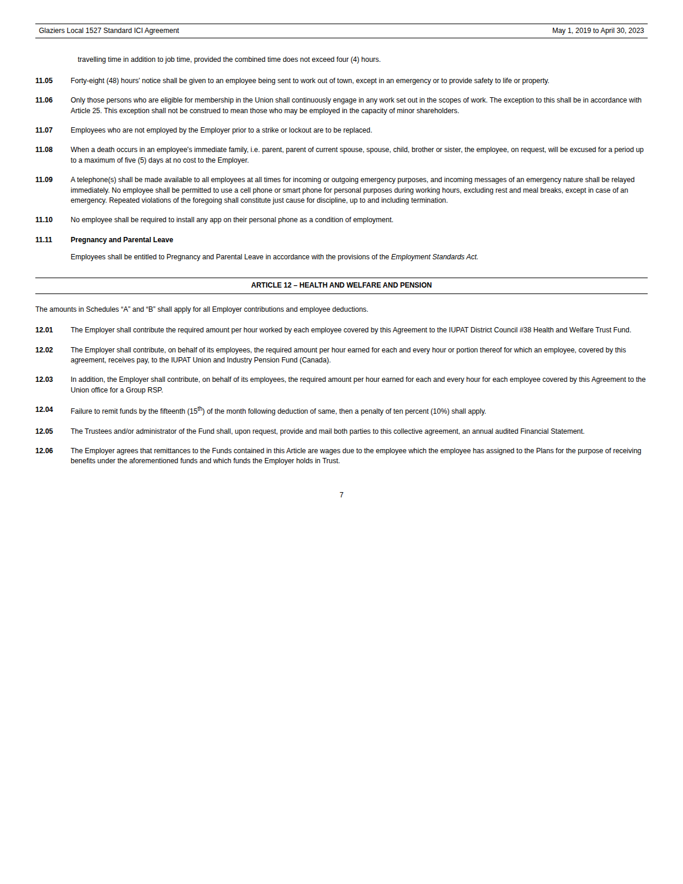Glaziers Local 1527 Standard ICI Agreement May 1, 2019 to April 30, 2023
travelling time in addition to job time, provided the combined time does not exceed four (4) hours.
11.05
Forty-eight (48) hours' notice shall be given to an employee being sent to work out of town, except in an emergency or to provide safety to life or property.
11.06
Only those persons who are eligible for membership in the Union shall continuously engage in any work set out in the scopes of work. The exception to this shall be in accordance with Article 25. This exception shall not be construed to mean those who may be employed in the capacity of minor shareholders.
11.07
Employees who are not employed by the Employer prior to a strike or lockout are to be replaced.
11.08
When a death occurs in an employee's immediate family, i.e. parent, parent of current spouse, spouse, child, brother or sister, the employee, on request, will be excused for a period up to a maximum of five (5) days at no cost to the Employer.
11.09
A telephone(s) shall be made available to all employees at all times for incoming or outgoing emergency purposes, and incoming messages of an emergency nature shall be relayed immediately. No employee shall be permitted to use a cell phone or smart phone for personal purposes during working hours, excluding rest and meal breaks, except in case of an emergency. Repeated violations of the foregoing shall constitute just cause for discipline, up to and including termination.
11.10
No employee shall be required to install any app on their personal phone as a condition of employment.
11.11
Pregnancy and Parental Leave
Employees shall be entitled to Pregnancy and Parental Leave in accordance with the provisions of the Employment Standards Act.
ARTICLE 12 – HEALTH AND WELFARE AND PENSION
The amounts in Schedules “A” and “B” shall apply for all Employer contributions and employee deductions.
12.01
The Employer shall contribute the required amount per hour worked by each employee covered by this Agreement to the IUPAT District Council #38 Health and Welfare Trust Fund.
12.02
The Employer shall contribute, on behalf of its employees, the required amount per hour earned for each and every hour or portion thereof for which an employee, covered by this agreement, receives pay, to the IUPAT Union and Industry Pension Fund (Canada).
12.03
In addition, the Employer shall contribute, on behalf of its employees, the required amount per hour earned for each and every hour for each employee covered by this Agreement to the Union office for a Group RSP.
12.04
Failure to remit funds by the fifteenth (15th) of the month following deduction of same, then a penalty of ten percent (10%) shall apply.
12.05
The Trustees and/or administrator of the Fund shall, upon request, provide and mail both parties to this collective agreement, an annual audited Financial Statement.
12.06
The Employer agrees that remittances to the Funds contained in this Article are wages due to the employee which the employee has assigned to the Plans for the purpose of receiving benefits under the aforementioned funds and which funds the Employer holds in Trust.
7